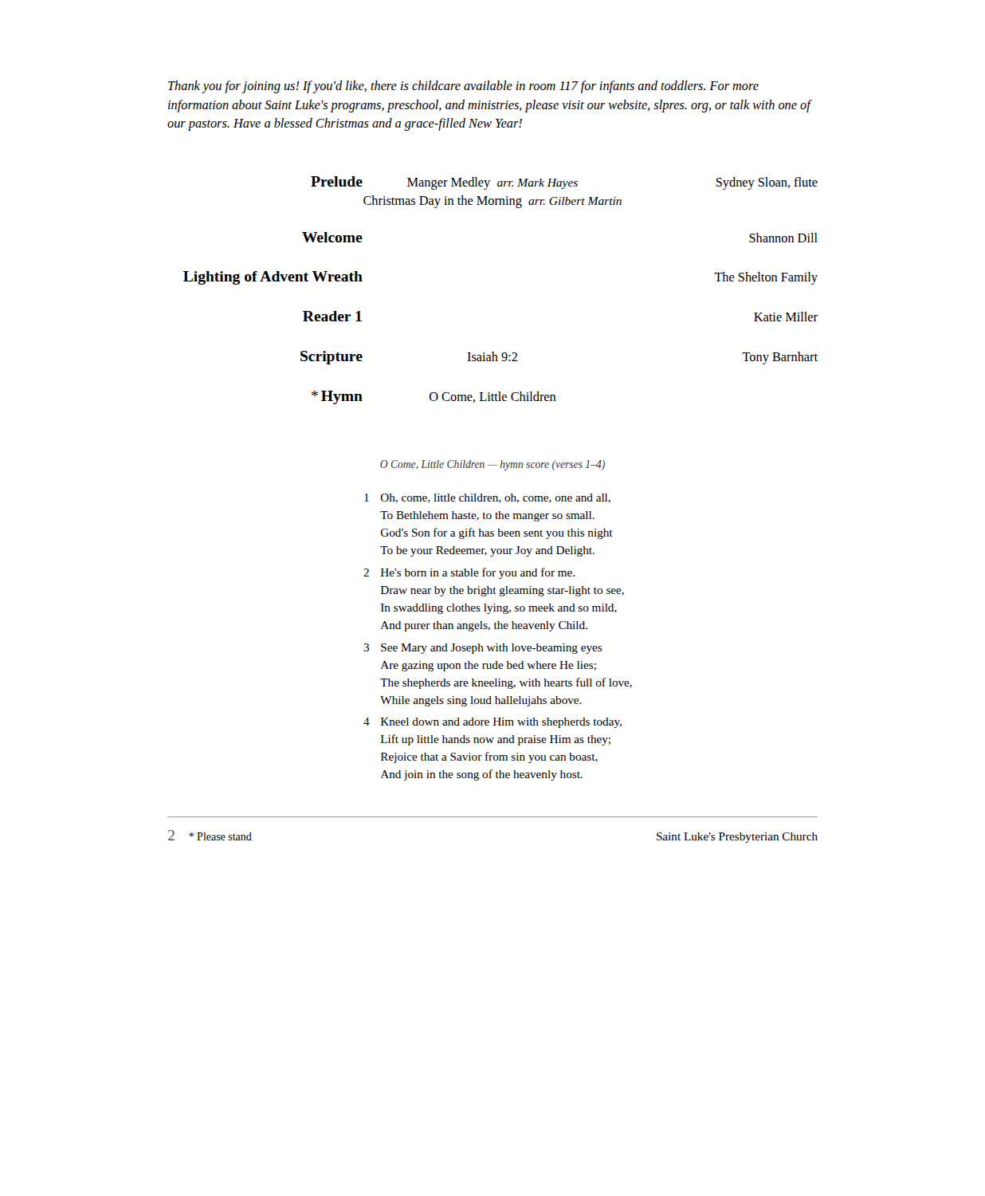Thank you for joining us! If you'd like, there is childcare available in room 117 for infants and toddlers. For more information about Saint Luke's programs, preschool, and ministries, please visit our website, slpres. org, or talk with one of our pastors. Have a blessed Christmas and a grace‑filled New Year!
| Prelude | Manger Medley arr. Mark Hayes Christmas Day in the Morning arr. Gilbert Martin | Sydney Sloan, flute |
| Welcome | | Shannon Dill |
| Lighting of Advent Wreath | | The Shelton Family |
| Reader 1 | | Katie Miller |
| Scripture | Isaiah 9:2 | Tony Barnhart |
| * Hymn | O Come, Little Children | |
O Come, Little Children — hymn score (verses 1–4)
| 1 | Oh, come, little children, oh, come, one and all, To Bethlehem haste, to the manger so small. God's Son for a gift has been sent you this night To be your Redeemer, your Joy and Delight. |
| 2 | He's born in a stable for you and for me. Draw near by the bright gleaming star-light to see, In swaddling clothes lying, so meek and so mild, And purer than angels, the heavenly Child. |
| 3 | See Mary and Joseph with love-beaming eyes Are gazing upon the rude bed where He lies; The shepherds are kneeling, with hearts full of love, While angels sing loud hallelujahs above. |
| 4 | Kneel down and adore Him with shepherds today, Lift up little hands now and praise Him as they; Rejoice that a Savior from sin you can boast, And join in the song of the heavenly host. |
2 * Please stand Saint Luke's Presbyterian Church